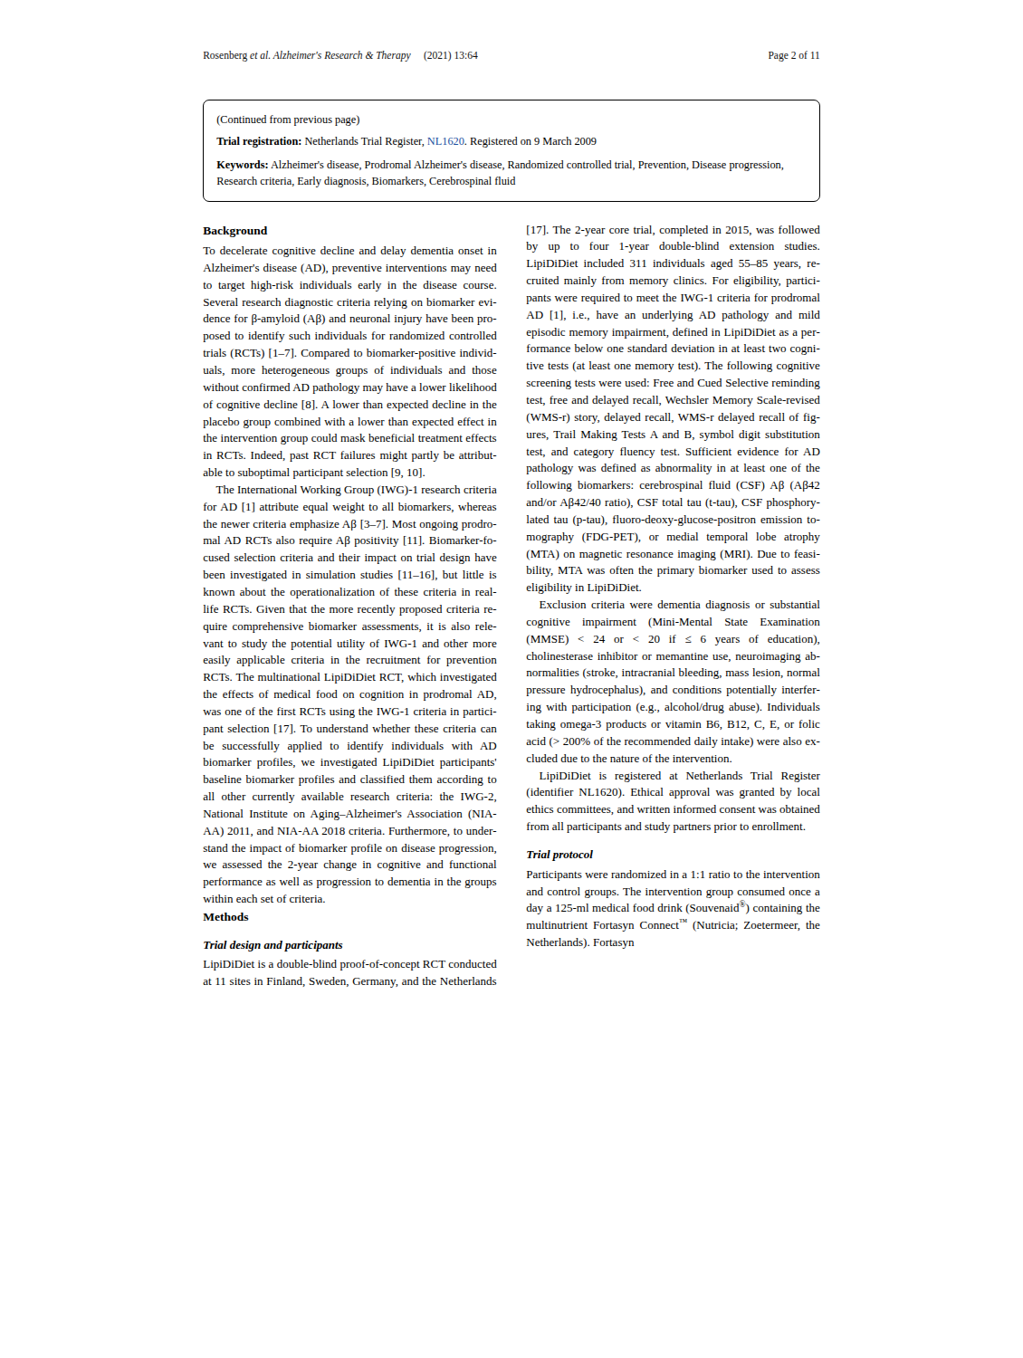Rosenberg et al. Alzheimer's Research & Therapy (2021) 13:64
Page 2 of 11
(Continued from previous page)
Trial registration: Netherlands Trial Register, NL1620. Registered on 9 March 2009
Keywords: Alzheimer's disease, Prodromal Alzheimer's disease, Randomized controlled trial, Prevention, Disease progression, Research criteria, Early diagnosis, Biomarkers, Cerebrospinal fluid
Background
To decelerate cognitive decline and delay dementia onset in Alzheimer's disease (AD), preventive interventions may need to target high-risk individuals early in the disease course. Several research diagnostic criteria relying on biomarker evidence for β-amyloid (Aβ) and neuronal injury have been proposed to identify such individuals for randomized controlled trials (RCTs) [1–7]. Compared to biomarker-positive individuals, more heterogeneous groups of individuals and those without confirmed AD pathology may have a lower likelihood of cognitive decline [8]. A lower than expected decline in the placebo group combined with a lower than expected effect in the intervention group could mask beneficial treatment effects in RCTs. Indeed, past RCT failures might partly be attributable to suboptimal participant selection [9, 10].
The International Working Group (IWG)-1 research criteria for AD [1] attribute equal weight to all biomarkers, whereas the newer criteria emphasize Aβ [3–7]. Most ongoing prodromal AD RCTs also require Aβ positivity [11]. Biomarker-focused selection criteria and their impact on trial design have been investigated in simulation studies [11–16], but little is known about the operationalization of these criteria in real-life RCTs. Given that the more recently proposed criteria require comprehensive biomarker assessments, it is also relevant to study the potential utility of IWG-1 and other more easily applicable criteria in the recruitment for prevention RCTs. The multinational LipiDiDiet RCT, which investigated the effects of medical food on cognition in prodromal AD, was one of the first RCTs using the IWG-1 criteria in participant selection [17]. To understand whether these criteria can be successfully applied to identify individuals with AD biomarker profiles, we investigated LipiDiDiet participants' baseline biomarker profiles and classified them according to all other currently available research criteria: the IWG-2, National Institute on Aging–Alzheimer's Association (NIA-AA) 2011, and NIA-AA 2018 criteria. Furthermore, to understand the impact of biomarker profile on disease progression, we assessed the 2-year change in cognitive and functional performance as well as progression to dementia in the groups within each set of criteria.
Methods
Trial design and participants
LipiDiDiet is a double-blind proof-of-concept RCT conducted at 11 sites in Finland, Sweden, Germany, and the Netherlands [17]. The 2-year core trial, completed in 2015, was followed by up to four 1-year double-blind extension studies. LipiDiDiet included 311 individuals aged 55–85 years, recruited mainly from memory clinics. For eligibility, participants were required to meet the IWG-1 criteria for prodromal AD [1], i.e., have an underlying AD pathology and mild episodic memory impairment, defined in LipiDiDiet as a performance below one standard deviation in at least two cognitive tests (at least one memory test). The following cognitive screening tests were used: Free and Cued Selective reminding test, free and delayed recall, Wechsler Memory Scale-revised (WMS-r) story, delayed recall, WMS-r delayed recall of figures, Trail Making Tests A and B, symbol digit substitution test, and category fluency test. Sufficient evidence for AD pathology was defined as abnormality in at least one of the following biomarkers: cerebrospinal fluid (CSF) Aβ (Aβ42 and/or Aβ42/40 ratio), CSF total tau (t-tau), CSF phosphorylated tau (p-tau), fluoro-deoxy-glucose-positron emission tomography (FDG-PET), or medial temporal lobe atrophy (MTA) on magnetic resonance imaging (MRI). Due to feasibility, MTA was often the primary biomarker used to assess eligibility in LipiDiDiet.
Exclusion criteria were dementia diagnosis or substantial cognitive impairment (Mini-Mental State Examination (MMSE) < 24 or < 20 if ≤ 6 years of education), cholinesterase inhibitor or memantine use, neuroimaging abnormalities (stroke, intracranial bleeding, mass lesion, normal pressure hydrocephalus), and conditions potentially interfering with participation (e.g., alcohol/drug abuse). Individuals taking omega-3 products or vitamin B6, B12, C, E, or folic acid (> 200% of the recommended daily intake) were also excluded due to the nature of the intervention.
LipiDiDiet is registered at Netherlands Trial Register (identifier NL1620). Ethical approval was granted by local ethics committees, and written informed consent was obtained from all participants and study partners prior to enrollment.
Trial protocol
Participants were randomized in a 1:1 ratio to the intervention and control groups. The intervention group consumed once a day a 125-ml medical food drink (Souvenaid®) containing the multinutrient Fortasyn Connect™ (Nutricia; Zoetermeer, the Netherlands). Fortasyn